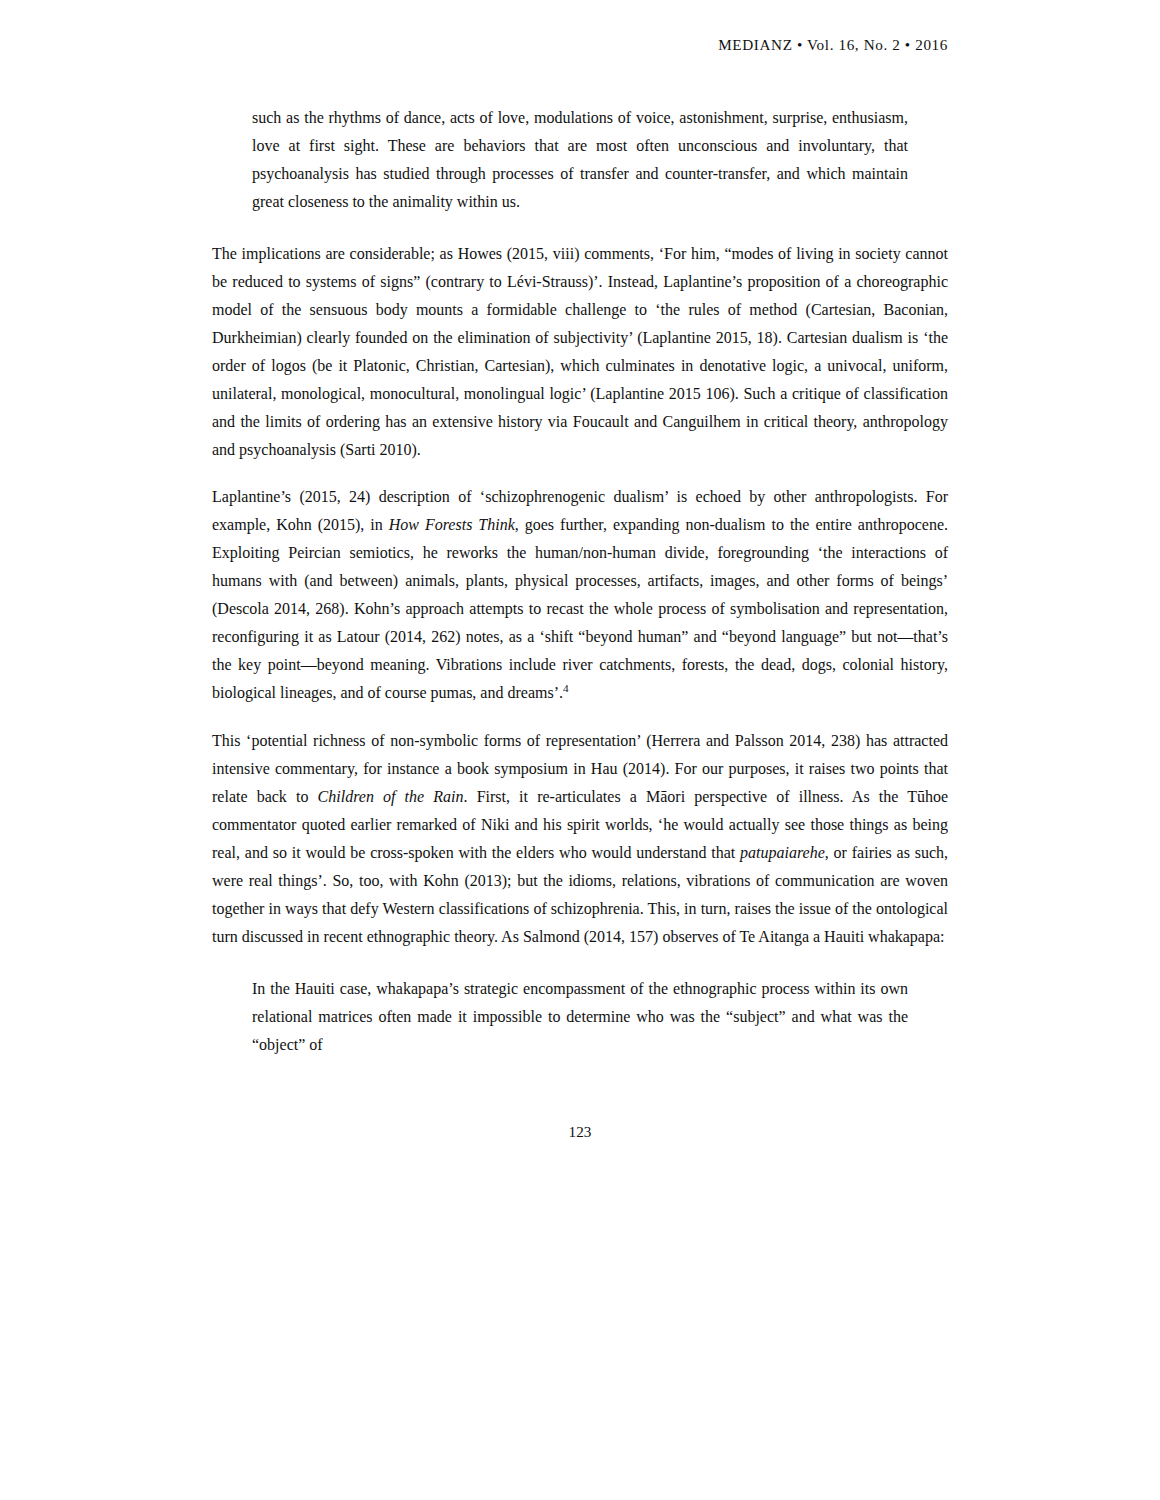MEDIANZ • Vol. 16, No. 2 • 2016
such as the rhythms of dance, acts of love, modulations of voice, astonishment, surprise, enthusiasm, love at first sight. These are behaviors that are most often unconscious and involuntary, that psychoanalysis has studied through processes of transfer and counter-transfer, and which maintain great closeness to the animality within us.
The implications are considerable; as Howes (2015, viii) comments, ‘For him, “modes of living in society cannot be reduced to systems of signs” (contrary to Lévi-Strauss)’. Instead, Laplantine’s proposition of a choreographic model of the sensuous body mounts a formidable challenge to ‘the rules of method (Cartesian, Baconian, Durkheimian) clearly founded on the elimination of subjectivity’ (Laplantine 2015, 18). Cartesian dualism is ‘the order of logos (be it Platonic, Christian, Cartesian), which culminates in denotative logic, a univocal, uniform, unilateral, monological, monocultural, monolingual logic’ (Laplantine 2015 106). Such a critique of classification and the limits of ordering has an extensive history via Foucault and Canguilhem in critical theory, anthropology and psychoanalysis (Sarti 2010).
Laplantine’s (2015, 24) description of ‘schizophrenogenic dualism’ is echoed by other anthropologists. For example, Kohn (2015), in How Forests Think, goes further, expanding non-dualism to the entire anthropocene. Exploiting Peircian semiotics, he reworks the human/non-human divide, foregrounding ‘the interactions of humans with (and between) animals, plants, physical processes, artifacts, images, and other forms of beings’ (Descola 2014, 268). Kohn’s approach attempts to recast the whole process of symbolisation and representation, reconfiguring it as Latour (2014, 262) notes, as a ‘shift “beyond human” and “beyond language” but not—that’s the key point—beyond meaning. Vibrations include river catchments, forests, the dead, dogs, colonial history, biological lineages, and of course pumas, and dreams’.4
This ‘potential richness of non-symbolic forms of representation’ (Herrera and Palsson 2014, 238) has attracted intensive commentary, for instance a book symposium in Hau (2014). For our purposes, it raises two points that relate back to Children of the Rain. First, it re-articulates a Māori perspective of illness. As the Tūhoe commentator quoted earlier remarked of Niki and his spirit worlds, ‘he would actually see those things as being real, and so it would be cross-spoken with the elders who would understand that patupaiarehe, or fairies as such, were real things’. So, too, with Kohn (2013); but the idioms, relations, vibrations of communication are woven together in ways that defy Western classifications of schizophrenia. This, in turn, raises the issue of the ontological turn discussed in recent ethnographic theory. As Salmond (2014, 157) observes of Te Aitanga a Hauiti whakapapa:
In the Hauiti case, whakapapa’s strategic encompassment of the ethnographic process within its own relational matrices often made it impossible to determine who was the “subject” and what was the “object” of
123